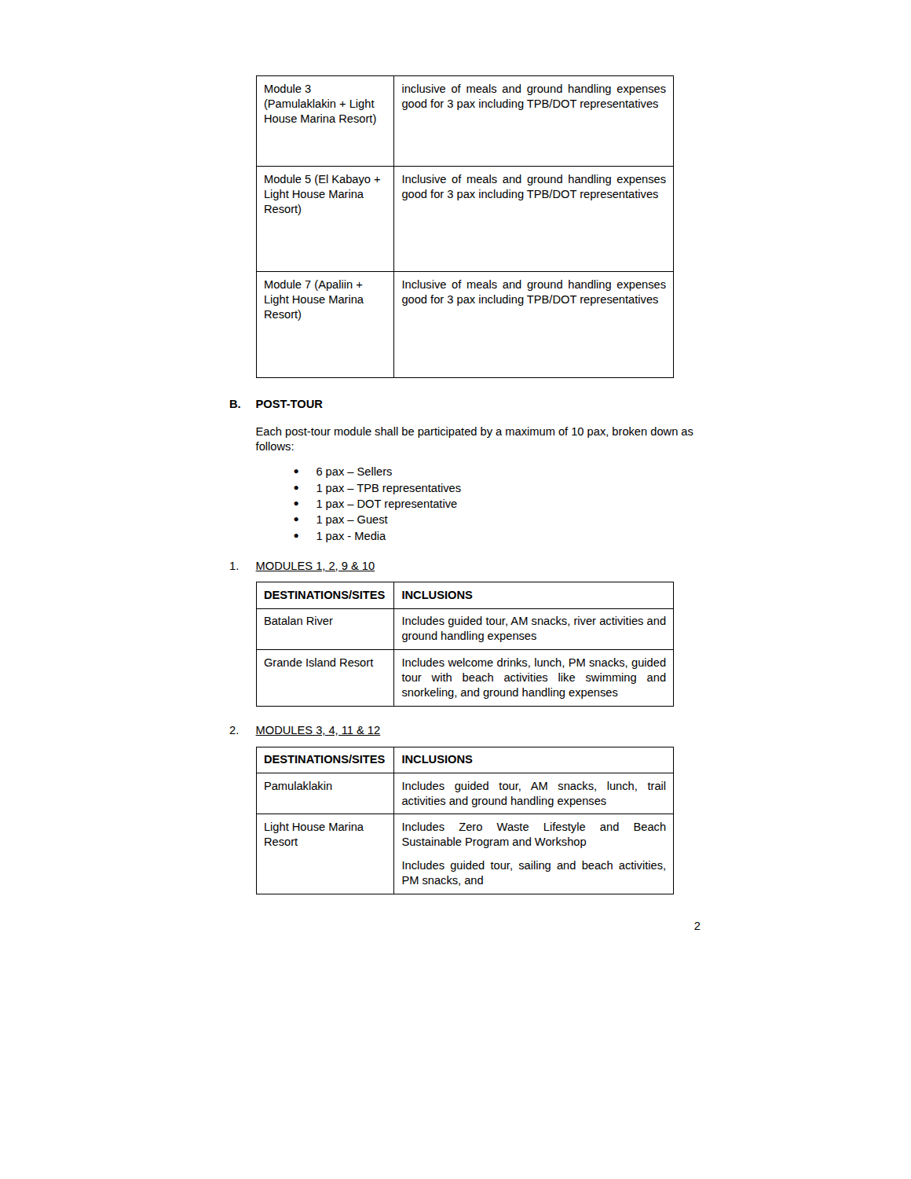| Module 3 (Pamulaklakin + Light House Marina Resort) | inclusive of meals and ground handling expenses good for 3 pax including TPB/DOT representatives |
| Module 5 (El Kabayo + Light House Marina Resort) | Inclusive of meals and ground handling expenses good for 3 pax including TPB/DOT representatives |
| Module 7 (Apaliin + Light House Marina Resort) | Inclusive of meals and ground handling expenses good for 3 pax including TPB/DOT representatives |
B. POST-TOUR
Each post-tour module shall be participated by a maximum of 10 pax, broken down as follows:
6 pax – Sellers
1 pax – TPB representatives
1 pax – DOT representative
1 pax – Guest
1 pax - Media
1. MODULES 1, 2, 9 & 10
| DESTINATIONS/SITES | INCLUSIONS |
| --- | --- |
| Batalan River | Includes guided tour, AM snacks, river activities and ground handling expenses |
| Grande Island Resort | Includes welcome drinks, lunch, PM snacks, guided tour with beach activities like swimming and snorkeling, and ground handling expenses |
2. MODULES 3, 4, 11 & 12
| DESTINATIONS/SITES | INCLUSIONS |
| --- | --- |
| Pamulaklakin | Includes guided tour, AM snacks, lunch, trail activities and ground handling expenses |
| Light House Marina Resort | Includes Zero Waste Lifestyle and Beach Sustainable Program and Workshop Includes guided tour, sailing and beach activities, PM snacks, and |
2